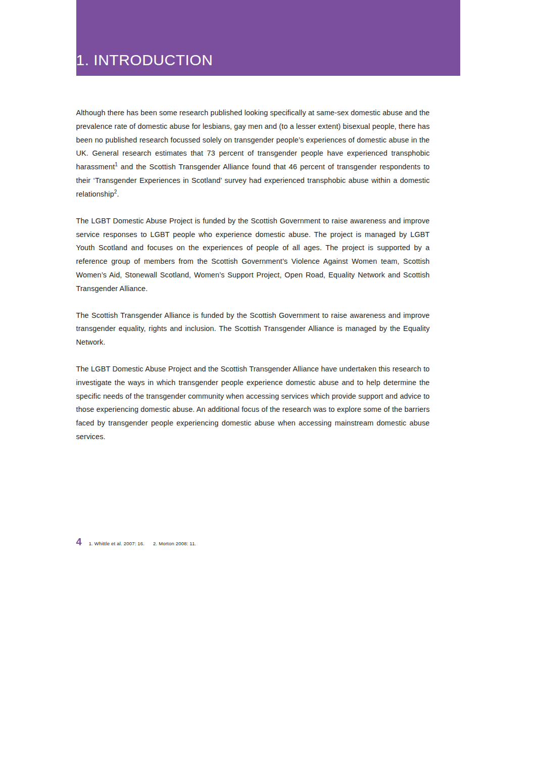1. INTRODUCTION
Although there has been some research published looking specifically at same-sex domestic abuse and the prevalence rate of domestic abuse for lesbians, gay men and (to a lesser extent) bisexual people, there has been no published research focussed solely on transgender people’s experiences of domestic abuse in the UK. General research estimates that 73 percent of transgender people have experienced transphobic harassment1 and the Scottish Transgender Alliance found that 46 percent of transgender respondents to their ‘Transgender Experiences in Scotland’ survey had experienced transphobic abuse within a domestic relationship2.
The LGBT Domestic Abuse Project is funded by the Scottish Government to raise awareness and improve service responses to LGBT people who experience domestic abuse. The project is managed by LGBT Youth Scotland and focuses on the experiences of people of all ages. The project is supported by a reference group of members from the Scottish Government’s Violence Against Women team, Scottish Women’s Aid, Stonewall Scotland, Women’s Support Project, Open Road, Equality Network and Scottish Transgender Alliance.
The Scottish Transgender Alliance is funded by the Scottish Government to raise awareness and improve transgender equality, rights and inclusion. The Scottish Transgender Alliance is managed by the Equality Network.
The LGBT Domestic Abuse Project and the Scottish Transgender Alliance have undertaken this research to investigate the ways in which transgender people experience domestic abuse and to help determine the specific needs of the transgender community when accessing services which provide support and advice to those experiencing domestic abuse. An additional focus of the research was to explore some of the barriers faced by transgender people experiencing domestic abuse when accessing mainstream domestic abuse services.
4
1. Whittle et al. 2007: 16. 2. Morton 2008: 11.